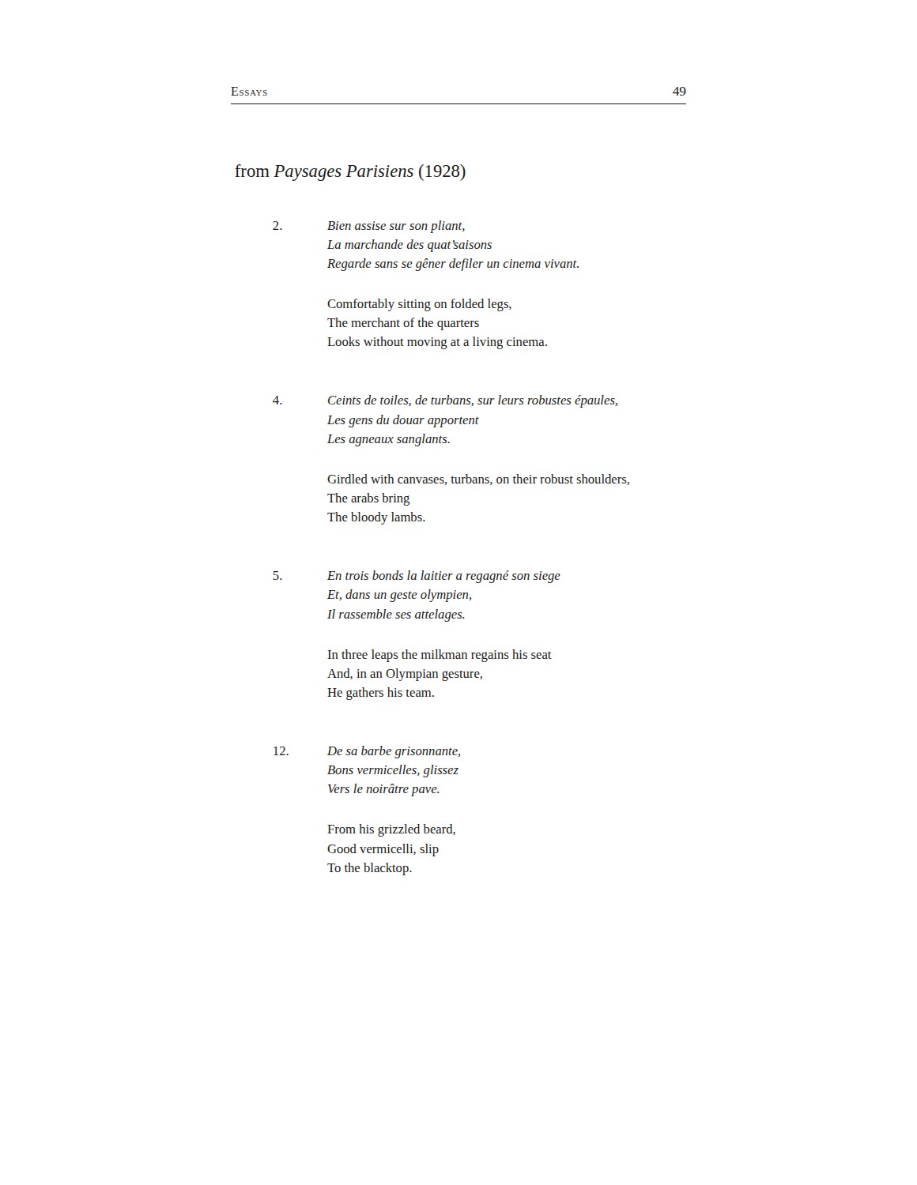Essays 49
from Paysages Parisiens (1928)
2.
Bien assise sur son pliant,
La marchande des quat’saisons
Regarde sans se gêner defiler un cinema vivant.
Comfortably sitting on folded legs,
The merchant of the quarters
Looks without moving at a living cinema.
4.
Ceints de toiles, de turbans, sur leurs robustes épaules,
Les gens du douar apportent
Les agneaux sanglants.
Girdled with canvases, turbans, on their robust shoulders,
The arabs bring
The bloody lambs.
5.
En trois bonds la laitier a regagné son siege
Et, dans un geste olympien,
Il rassemble ses attelages.
In three leaps the milkman regains his seat
And, in an Olympian gesture,
He gathers his team.
12.
De sa barbe grisonnante,
Bons vermicelles, glissez
Vers le noirâtre pave.
From his grizzled beard,
Good vermicelli, slip
To the blacktop.